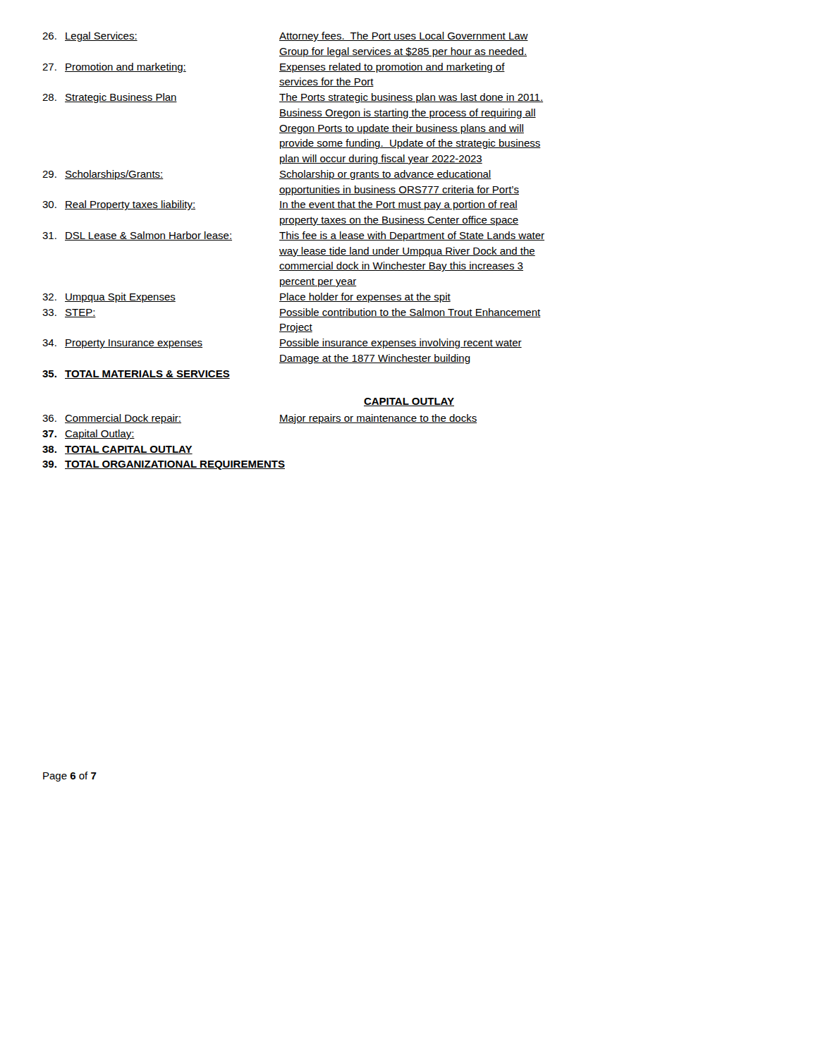| 26. | Legal Services: | Attorney fees. The Port uses Local Government Law |
| | | Group for legal services at $285 per hour as needed. |
| 27. | Promotion and marketing: | Expenses related to promotion and marketing of |
| | | services for the Port |
| 28. | Strategic Business Plan | The Ports strategic business plan was last done in 2011. |
| | | Business Oregon is starting the process of requiring all |
| | | Oregon Ports to update their business plans and will |
| | | provide some funding. Update of the strategic business |
| | | plan will occur during fiscal year 2022-2023 |
| 29. | Scholarships/Grants: | Scholarship or grants to advance educational |
| | | opportunities in business ORS777 criteria for Port’s |
| 30. | Real Property taxes liability: | In the event that the Port must pay a portion of real |
| | | property taxes on the Business Center office space |
| 31. | DSL Lease & Salmon Harbor lease: | This fee is a lease with Department of State Lands water |
| | | way lease tide land under Umpqua River Dock and the |
| | | commercial dock in Winchester Bay this increases 3 |
| | | percent per year |
| 32. | Umpqua Spit Expenses | Place holder for expenses at the spit |
| 33. | STEP: | Possible contribution to the Salmon Trout Enhancement |
| | | Project |
| 34. | Property Insurance expenses | Possible insurance expenses involving recent water |
| | | Damage at the 1877 Winchester building |
| 35. | TOTAL MATERIALS & SERVICES |
CAPITAL OUTLAY
| 36. | Commercial Dock repair: | Major repairs or maintenance to the docks |
| 37. | Capital Outlay: |
| 38. | TOTAL CAPITAL OUTLAY |
| 39. | TOTAL ORGANIZATIONAL REQUIREMENTS |
Page 6 of 7